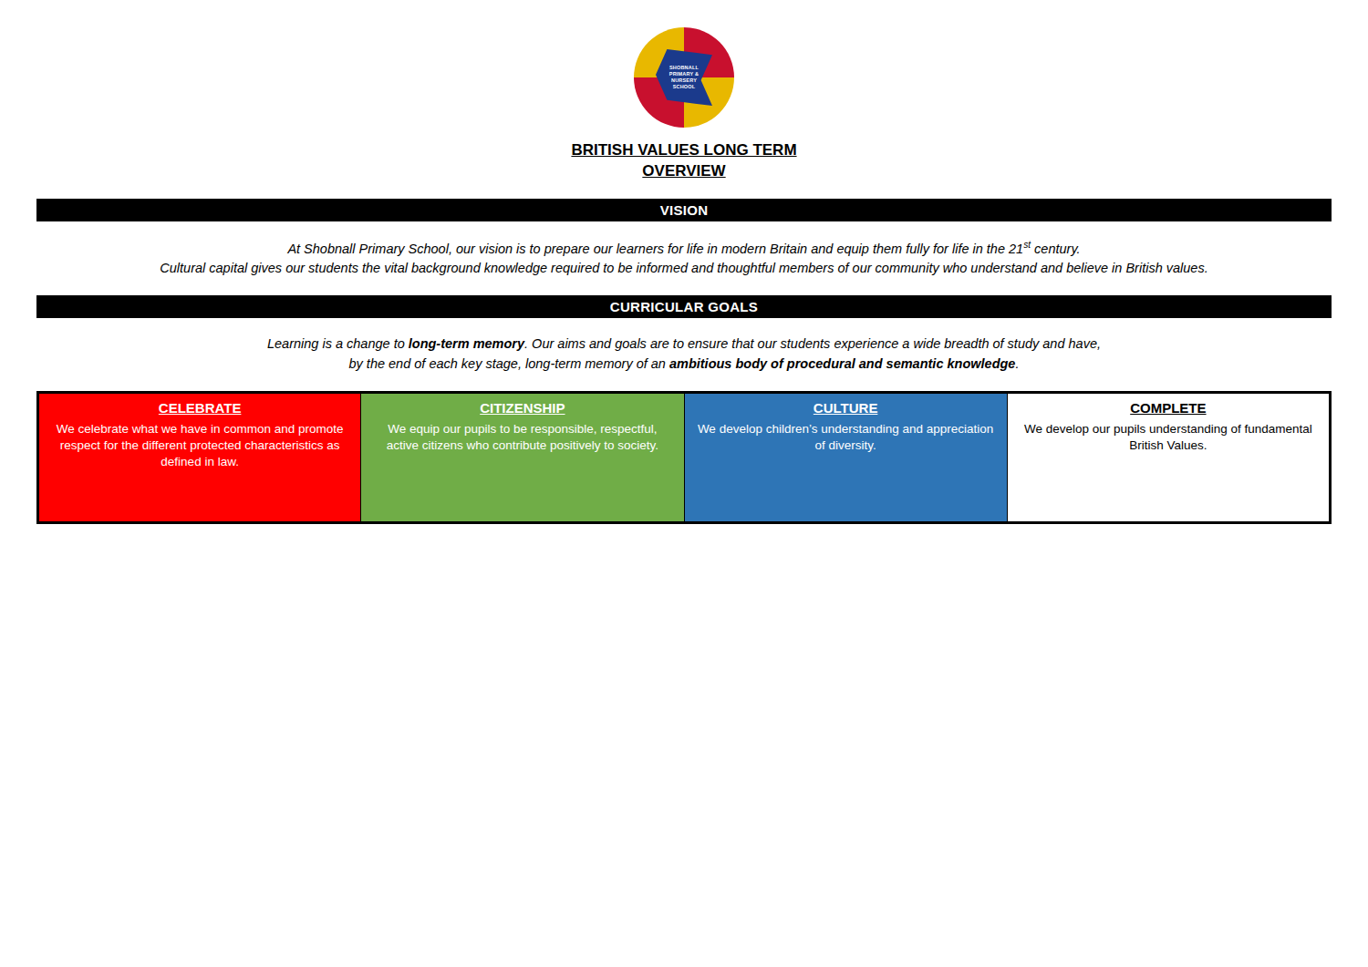SHOBNALL
PRIMARY &
NURSERY
SCHOOL
BRITISH VALUES LONG TERM
OVERVIEW
VISION
At Shobnall Primary School, our vision is to prepare our learners for life in modern Britain and equip them fully for life in the 21st century.
Cultural capital gives our students the vital background knowledge required to be informed and thoughtful members of our community who understand and believe in British values.
CURRICULAR GOALS
Learning is a change to long-term memory. Our aims and goals are to ensure that our students experience a wide breadth of study and have,
by the end of each key stage, long-term memory of an ambitious body of procedural and semantic knowledge.
| CELEBRATE We celebrate what we have in common and promote respect for the different protected characteristics as defined in law. | CITIZENSHIP We equip our pupils to be responsible, respectful, active citizens who contribute positively to society. | CULTURE We develop children’s understanding and appreciation of diversity. | COMPLETE We develop our pupils understanding of fundamental British Values. |